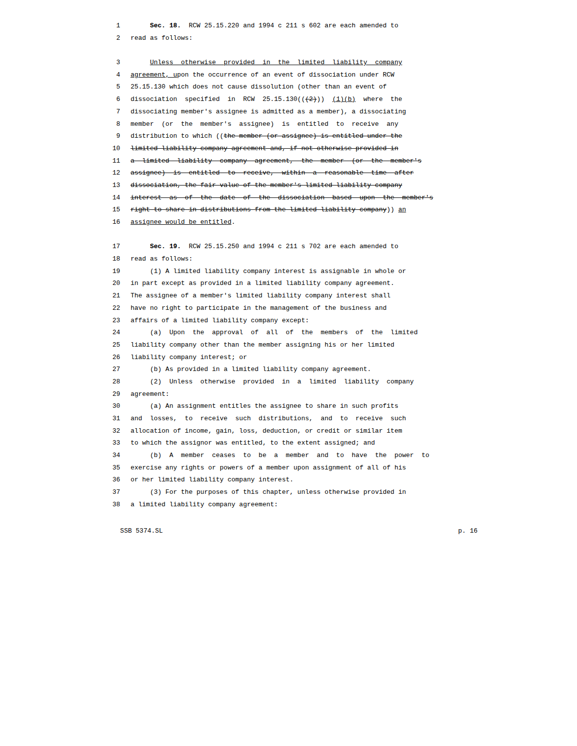1 Sec. 18. RCW 25.15.220 and 1994 c 211 s 602 are each amended to
2 read as follows:
3 Unless otherwise provided in the limited liability company
4 agreement, upon the occurrence of an event of dissociation under RCW
525.15.130 which does not cause dissolution (other than an event of
6 dissociation specified in RCW 25.15.130(((2))) (1)(b) where the
7 dissociating member's assignee is admitted as a member), a dissociating
8 member (or the member's assignee) is entitled to receive any
9 distribution to which ((the member (or assignee) is entitled under the
10 limited liability company agreement and, if not otherwise provided in
11 a limited liability company agreement, the member (or the member's
12 assignee) is entitled to receive, within a reasonable time after
13 dissociation, the fair value of the member's limited liability company
14 interest as of the date of the dissociation based upon the member's
15 right to share in distributions from the limited liability company)) an
16 assignee would be entitled.
17 Sec. 19. RCW 25.15.250 and 1994 c 211 s 702 are each amended to
18 read as follows:
19 (1) A limited liability company interest is assignable in whole or
20 in part except as provided in a limited liability company agreement.
21 The assignee of a member's limited liability company interest shall
22 have no right to participate in the management of the business and
23 affairs of a limited liability company except:
24 (a) Upon the approval of all of the members of the limited
25 liability company other than the member assigning his or her limited
26 liability company interest; or
27 (b) As provided in a limited liability company agreement.
28 (2) Unless otherwise provided in a limited liability company
29 agreement:
30 (a) An assignment entitles the assignee to share in such profits
31 and losses, to receive such distributions, and to receive such
32 allocation of income, gain, loss, deduction, or credit or similar item
33 to which the assignor was entitled, to the extent assigned; and
34 (b) A member ceases to be a member and to have the power to
35 exercise any rights or powers of a member upon assignment of all of his
36 or her limited liability company interest.
37 (3) For the purposes of this chapter, unless otherwise provided in
38 a limited liability company agreement:
SSB 5374.SL p. 16